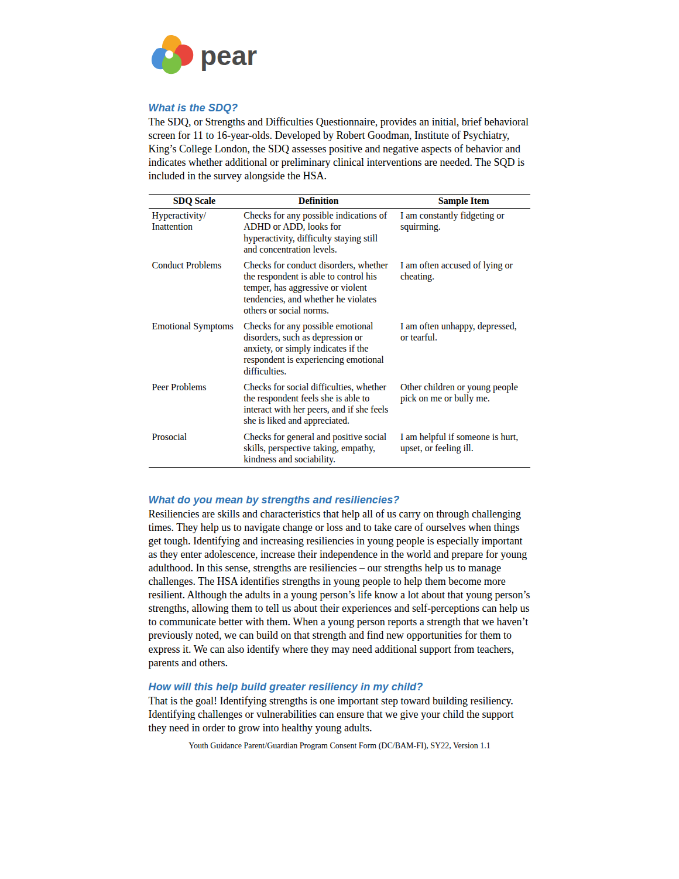pear
What is the SDQ?
The SDQ, or Strengths and Difficulties Questionnaire, provides an initial, brief behavioral screen for 11 to 16-year-olds. Developed by Robert Goodman, Institute of Psychiatry, King’s College London, the SDQ assesses positive and negative aspects of behavior and indicates whether additional or preliminary clinical interventions are needed. The SQD is included in the survey alongside the HSA.
| SDQ Scale | Definition | Sample Item |
| --- | --- | --- |
| Hyperactivity/ Inattention | Checks for any possible indications of ADHD or ADD, looks for hyperactivity, difficulty staying still and concentration levels. | I am constantly fidgeting or squirming. |
| Conduct Problems | Checks for conduct disorders, whether the respondent is able to control his temper, has aggressive or violent tendencies, and whether he violates others or social norms. | I am often accused of lying or cheating. |
| Emotional Symptoms | Checks for any possible emotional disorders, such as depression or anxiety, or simply indicates if the respondent is experiencing emotional difficulties. | I am often unhappy, depressed, or tearful. |
| Peer Problems | Checks for social difficulties, whether the respondent feels she is able to interact with her peers, and if she feels she is liked and appreciated. | Other children or young people pick on me or bully me. |
| Prosocial | Checks for general and positive social skills, perspective taking, empathy, kindness and sociability. | I am helpful if someone is hurt, upset, or feeling ill. |
What do you mean by strengths and resiliencies?
Resiliencies are skills and characteristics that help all of us carry on through challenging times. They help us to navigate change or loss and to take care of ourselves when things get tough. Identifying and increasing resiliencies in young people is especially important as they enter adolescence, increase their independence in the world and prepare for young adulthood. In this sense, strengths are resiliencies – our strengths help us to manage challenges. The HSA identifies strengths in young people to help them become more resilient. Although the adults in a young person’s life know a lot about that young person’s strengths, allowing them to tell us about their experiences and self-perceptions can help us to communicate better with them. When a young person reports a strength that we haven’t previously noted, we can build on that strength and find new opportunities for them to express it. We can also identify where they may need additional support from teachers, parents and others.
How will this help build greater resiliency in my child?
That is the goal! Identifying strengths is one important step toward building resiliency. Identifying challenges or vulnerabilities can ensure that we give your child the support they need in order to grow into healthy young adults.
Youth Guidance Parent/Guardian Program Consent Form (DC/BAM-FI), SY22, Version 1.1